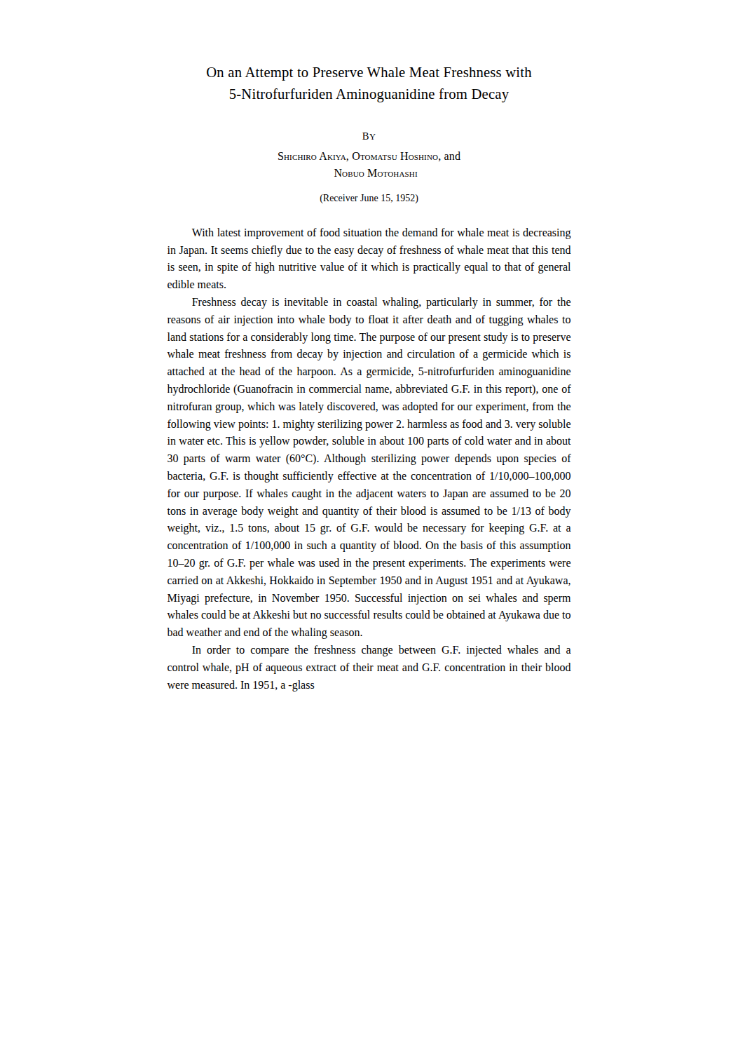On an Attempt to Preserve Whale Meat Freshness with
5-Nitrofurfuriden Aminoguanidine from Decay
BY
Shichiro Akiya, Otomatsu Hoshino, and Nobuo Motohashi
(Receiver June 15, 1952)
With latest improvement of food situation the demand for whale meat is decreasing in Japan. It seems chiefly due to the easy decay of freshness of whale meat that this tend is seen, in spite of high nutritive value of it which is practically equal to that of general edible meats.
Freshness decay is inevitable in coastal whaling, particularly in summer, for the reasons of air injection into whale body to float it after death and of tugging whales to land stations for a considerably long time. The purpose of our present study is to preserve whale meat freshness from decay by injection and circulation of a germicide which is attached at the head of the harpoon. As a germicide, 5-nitrofurfuriden aminoguanidine hydrochloride (Guanofracin in commercial name, abbreviated G.F. in this report), one of nitrofuran group, which was lately discovered, was adopted for our experiment, from the following view points: 1. mighty sterilizing power 2. harmless as food and 3. very soluble in water etc. This is yellow powder, soluble in about 100 parts of cold water and in about 30 parts of warm water (60°C). Although sterilizing power depends upon species of bacteria, G.F. is thought sufficiently effective at the concentration of 1/10,000–100,000 for our purpose. If whales caught in the adjacent waters to Japan are assumed to be 20 tons in average body weight and quantity of their blood is assumed to be 1/13 of body weight, viz., 1.5 tons, about 15 gr. of G.F. would be necessary for keeping G.F. at a concentration of 1/100,000 in such a quantity of blood. On the basis of this assumption 10–20 gr. of G.F. per whale was used in the present experiments. The experiments were carried on at Akkeshi, Hokkaido in September 1950 and in August 1951 and at Ayukawa, Miyagi prefecture, in November 1950. Successful injection on sei whales and sperm whales could be at Akkeshi but no successful results could be obtained at Ayukawa due to bad weather and end of the whaling season.
In order to compare the freshness change between G.F. injected whales and a control whale, pH of aqueous extract of their meat and G.F. concentration in their blood were measured. In 1951, a ‑glass